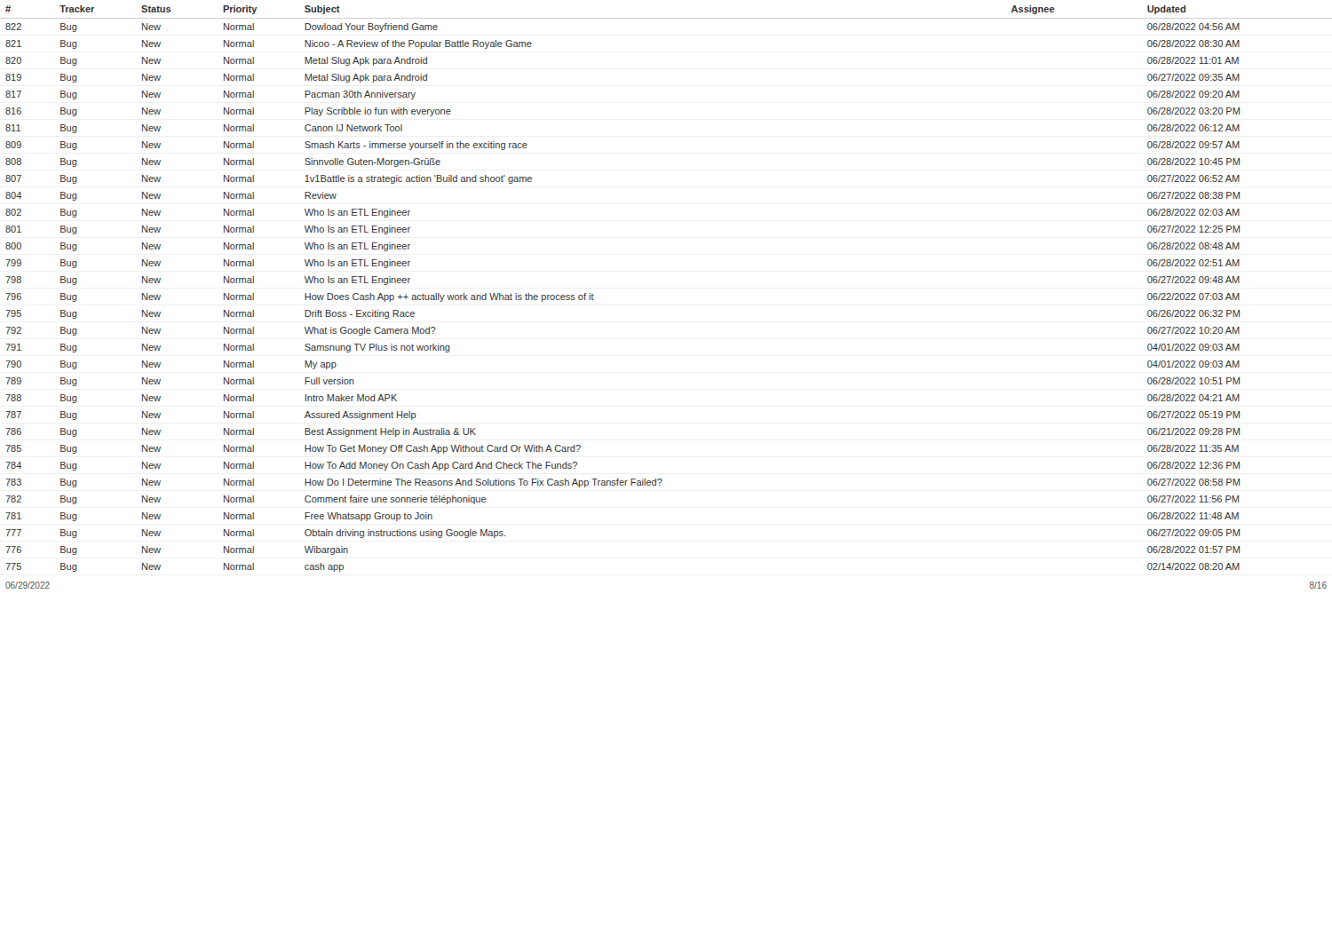| # | Tracker | Status | Priority | Subject | Assignee | Updated |
| --- | --- | --- | --- | --- | --- | --- |
| 822 | Bug | New | Normal | Dowload Your Boyfriend Game | | 06/28/2022 04:56 AM |
| 821 | Bug | New | Normal | Nicoo - A Review of the Popular Battle Royale Game | | 06/28/2022 08:30 AM |
| 820 | Bug | New | Normal | Metal Slug Apk para Android | | 06/28/2022 11:01 AM |
| 819 | Bug | New | Normal | Metal Slug Apk para Android | | 06/27/2022 09:35 AM |
| 817 | Bug | New | Normal | Pacman 30th Anniversary | | 06/28/2022 09:20 AM |
| 816 | Bug | New | Normal | Play Scribble io fun with everyone | | 06/28/2022 03:20 PM |
| 811 | Bug | New | Normal | Canon IJ Network Tool | | 06/28/2022 06:12 AM |
| 809 | Bug | New | Normal | Smash Karts - immerse yourself in the exciting race | | 06/28/2022 09:57 AM |
| 808 | Bug | New | Normal | Sinnvolle Guten-Morgen-Grüße | | 06/28/2022 10:45 PM |
| 807 | Bug | New | Normal | 1v1Battle is a strategic action 'Build and shoot' game | | 06/27/2022 06:52 AM |
| 804 | Bug | New | Normal | Review | | 06/27/2022 08:38 PM |
| 802 | Bug | New | Normal | Who Is an ETL Engineer | | 06/28/2022 02:03 AM |
| 801 | Bug | New | Normal | Who Is an ETL Engineer | | 06/27/2022 12:25 PM |
| 800 | Bug | New | Normal | Who Is an ETL Engineer | | 06/28/2022 08:48 AM |
| 799 | Bug | New | Normal | Who Is an ETL Engineer | | 06/28/2022 02:51 AM |
| 798 | Bug | New | Normal | Who Is an ETL Engineer | | 06/27/2022 09:48 AM |
| 796 | Bug | New | Normal | How Does Cash App ++ actually work and What is the process of it | | 06/22/2022 07:03 AM |
| 795 | Bug | New | Normal | Drift Boss - Exciting Race | | 06/26/2022 06:32 PM |
| 792 | Bug | New | Normal | What is Google Camera Mod? | | 06/27/2022 10:20 AM |
| 791 | Bug | New | Normal | Samsnung TV Plus is not working | | 04/01/2022 09:03 AM |
| 790 | Bug | New | Normal | My app | | 04/01/2022 09:03 AM |
| 789 | Bug | New | Normal | Full version | | 06/28/2022 10:51 PM |
| 788 | Bug | New | Normal | Intro Maker Mod APK | | 06/28/2022 04:21 AM |
| 787 | Bug | New | Normal | Assured Assignment Help | | 06/27/2022 05:19 PM |
| 786 | Bug | New | Normal | Best Assignment Help in Australia & UK | | 06/21/2022 09:28 PM |
| 785 | Bug | New | Normal | How To Get Money Off Cash App Without Card Or With A Card? | | 06/28/2022 11:35 AM |
| 784 | Bug | New | Normal | How To Add Money On Cash App Card And Check The Funds? | | 06/28/2022 12:36 PM |
| 783 | Bug | New | Normal | How Do I Determine The Reasons And Solutions To Fix Cash App Transfer Failed? | | 06/27/2022 08:58 PM |
| 782 | Bug | New | Normal | Comment faire une sonnerie téléphonique | | 06/27/2022 11:56 PM |
| 781 | Bug | New | Normal | Free Whatsapp Group to Join | | 06/28/2022 11:48 AM |
| 777 | Bug | New | Normal | Obtain driving instructions using Google Maps. | | 06/27/2022 09:05 PM |
| 776 | Bug | New | Normal | Wibargain | | 06/28/2022 01:57 PM |
| 775 | Bug | New | Normal | cash app | | 02/14/2022 08:20 AM |
06/29/2022 8/16